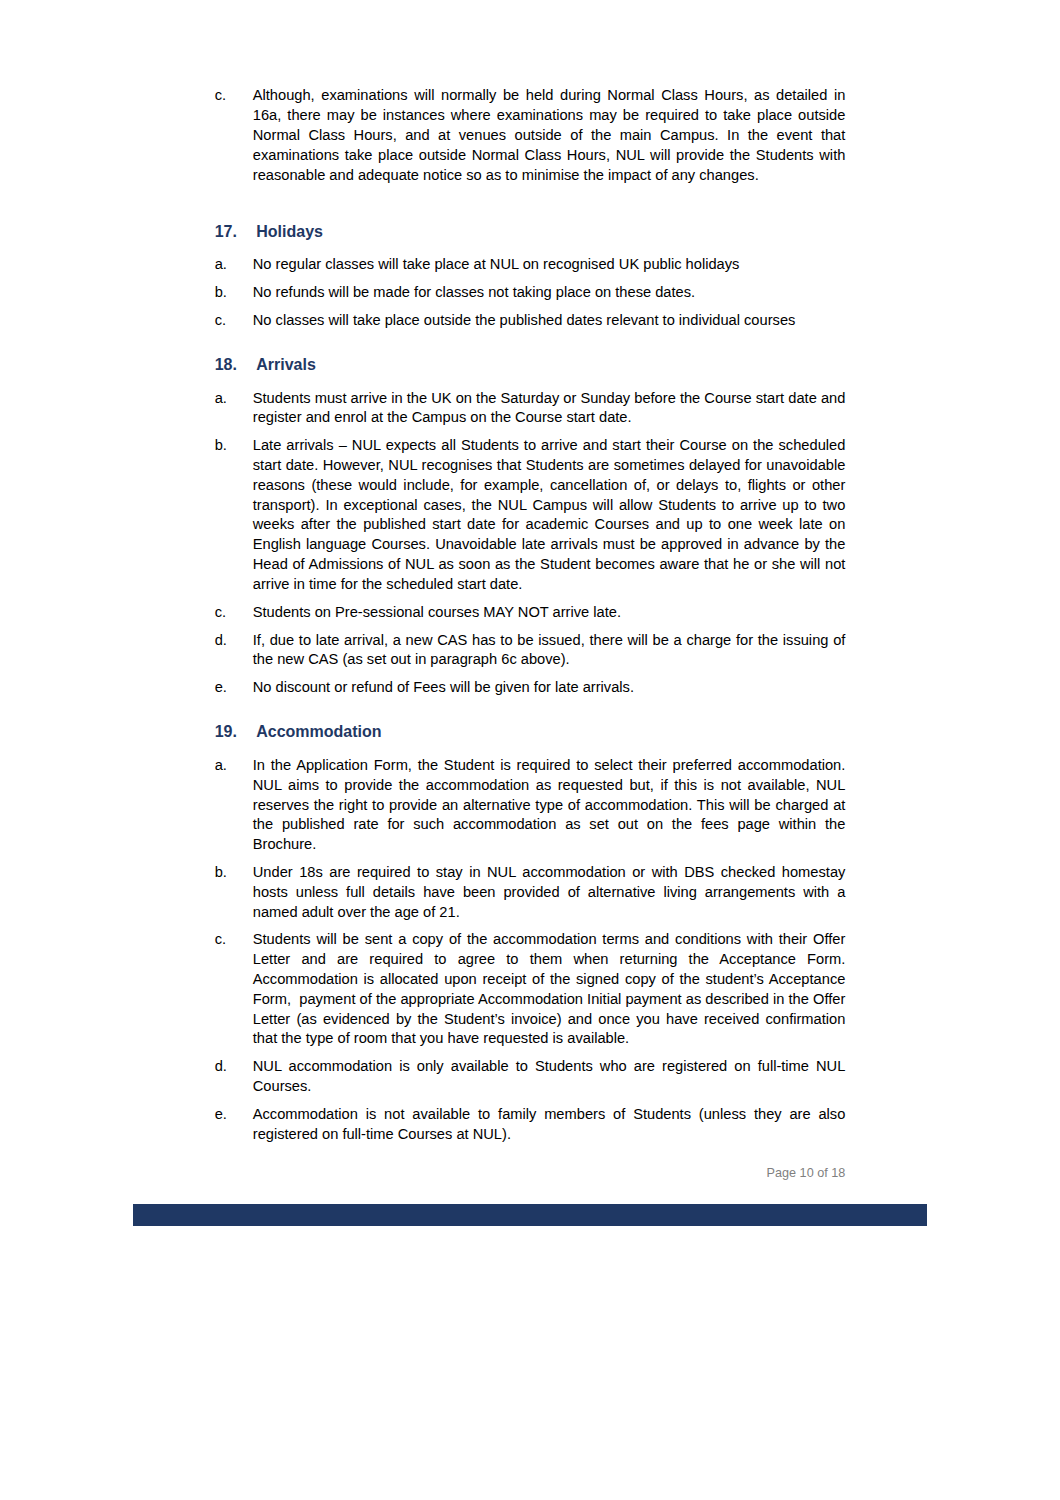c.
Although, examinations will normally be held during Normal Class Hours, as detailed in 16a, there may be instances where examinations may be required to take place outside Normal Class Hours, and at venues outside of the main Campus. In the event that examinations take place outside Normal Class Hours, NUL will provide the Students with reasonable and adequate notice so as to minimise the impact of any changes.
17.
Holidays
a.
No regular classes will take place at NUL on recognised UK public holidays
b.
No refunds will be made for classes not taking place on these dates.
c.
No classes will take place outside the published dates relevant to individual courses
18.
Arrivals
a.
Students must arrive in the UK on the Saturday or Sunday before the Course start date and register and enrol at the Campus on the Course start date.
b.
Late arrivals – NUL expects all Students to arrive and start their Course on the scheduled start date. However, NUL recognises that Students are sometimes delayed for unavoidable reasons (these would include, for example, cancellation of, or delays to, flights or other transport). In exceptional cases, the NUL Campus will allow Students to arrive up to two weeks after the published start date for academic Courses and up to one week late on English language Courses. Unavoidable late arrivals must be approved in advance by the Head of Admissions of NUL as soon as the Student becomes aware that he or she will not arrive in time for the scheduled start date.
c.
Students on Pre-sessional courses MAY NOT arrive late.
d.
If, due to late arrival, a new CAS has to be issued, there will be a charge for the issuing of the new CAS (as set out in paragraph 6c above).
e.
No discount or refund of Fees will be given for late arrivals.
19.
Accommodation
a.
In the Application Form, the Student is required to select their preferred accommodation. NUL aims to provide the accommodation as requested but, if this is not available, NUL reserves the right to provide an alternative type of accommodation. This will be charged at the published rate for such accommodation as set out on the fees page within the Brochure.
b.
Under 18s are required to stay in NUL accommodation or with DBS checked homestay hosts unless full details have been provided of alternative living arrangements with a named adult over the age of 21.
c.
Students will be sent a copy of the accommodation terms and conditions with their Offer Letter and are required to agree to them when returning the Acceptance Form. Accommodation is allocated upon receipt of the signed copy of the student’s Acceptance Form, payment of the appropriate Accommodation Initial payment as described in the Offer Letter (as evidenced by the Student’s invoice) and once you have received confirmation that the type of room that you have requested is available.
d.
NUL accommodation is only available to Students who are registered on full-time NUL Courses.
e.
Accommodation is not available to family members of Students (unless they are also registered on full-time Courses at NUL).
Page 10 of 18